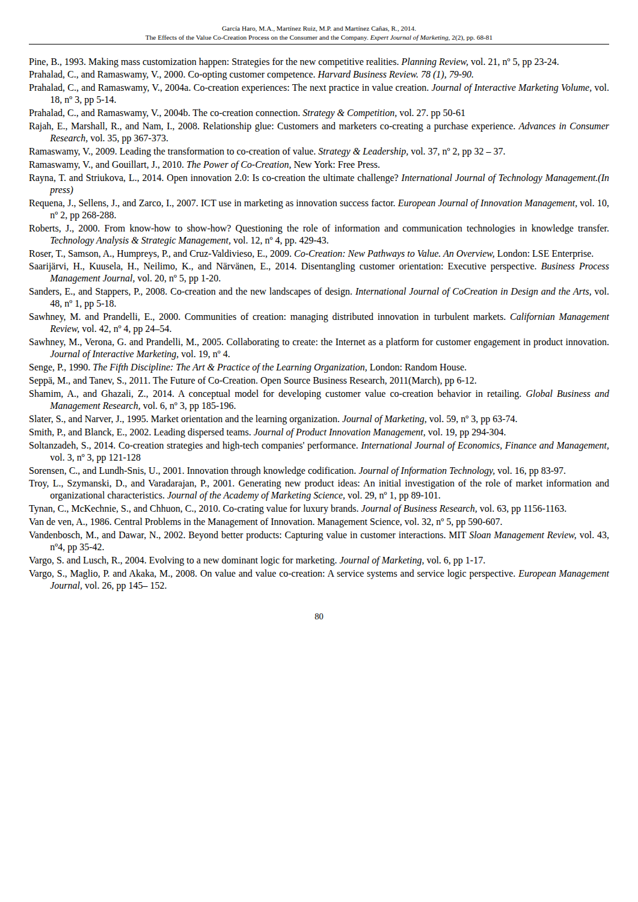García Haro, M.A., Martínez Ruiz, M.P. and Martínez Cañas, R., 2014. The Effects of the Value Co-Creation Process on the Consumer and the Company. Expert Journal of Marketing, 2(2), pp. 68-81
Pine, B., 1993. Making mass customization happen: Strategies for the new competitive realities. Planning Review, vol. 21, nº 5, pp 23-24.
Prahalad, C., and Ramaswamy, V., 2000. Co-opting customer competence. Harvard Business Review. 78 (1), 79-90.
Prahalad, C., and Ramaswamy, V., 2004a. Co-creation experiences: The next practice in value creation. Journal of Interactive Marketing Volume, vol. 18, nº 3, pp 5-14.
Prahalad, C., and Ramaswamy, V., 2004b. The co-creation connection. Strategy & Competition, vol. 27. pp 50-61
Rajah, E., Marshall, R., and Nam, I., 2008. Relationship glue: Customers and marketers co-creating a purchase experience. Advances in Consumer Research, vol. 35, pp 367-373.
Ramaswamy, V., 2009. Leading the transformation to co‐creation of value. Strategy & Leadership, vol. 37, nº 2, pp 32 – 37.
Ramaswamy, V., and Gouillart, J., 2010. The Power of Co-Creation, New York: Free Press.
Rayna, T. and Striukova, L., 2014. Open innovation 2.0: Is co-creation the ultimate challenge? International Journal of Technology Management.(In press)
Requena, J., Sellens, J., and Zarco, I., 2007. ICT use in marketing as innovation success factor. European Journal of Innovation Management, vol. 10, nº 2, pp 268-288.
Roberts, J., 2000. From know-how to show-how? Questioning the role of information and communication technologies in knowledge transfer. Technology Analysis & Strategic Management, vol. 12, nº 4, pp. 429-43.
Roser, T., Samson, A., Humpreys, P., and Cruz-Valdivieso, E., 2009. Co-Creation: New Pathways to Value. An Overview, London: LSE Enterprise.
Saarijärvi, H., Kuusela, H., Neilimo, K., and Närvänen, E., 2014. Disentangling customer orientation: Executive perspective. Business Process Management Journal, vol. 20, nº 5, pp 1-20.
Sanders, E., and Stappers, P., 2008. Co-creation and the new landscapes of design. International Journal of CoCreation in Design and the Arts, vol. 48, nº 1, pp 5-18.
Sawhney, M. and Prandelli, E., 2000. Communities of creation: managing distributed innovation in turbulent markets. Californian Management Review, vol. 42, nº 4, pp 24–54.
Sawhney, M., Verona, G. and Prandelli, M., 2005. Collaborating to create: the Internet as a platform for customer engagement in product innovation. Journal of Interactive Marketing, vol. 19, nº 4.
Senge, P., 1990. The Fifth Discipline: The Art & Practice of the Learning Organization, London: Random House.
Seppä, M., and Tanev, S., 2011. The Future of Co-Creation. Open Source Business Research, 2011(March), pp 6-12.
Shamim, A., and Ghazali, Z., 2014. A conceptual model for developing customer value co-creation behavior in retailing. Global Business and Management Research, vol. 6, nº 3, pp 185-196.
Slater, S., and Narver, J., 1995. Market orientation and the learning organization. Journal of Marketing, vol. 59, nº 3, pp 63-74.
Smith, P., and Blanck, E., 2002. Leading dispersed teams. Journal of Product Innovation Management, vol. 19, pp 294-304.
Soltanzadeh, S., 2014. Co-creation strategies and high-tech companies' performance. International Journal of Economics, Finance and Management, vol. 3, nº 3, pp 121-128
Sorensen, C., and Lundh-Snis, U., 2001. Innovation through knowledge codification. Journal of Information Technology, vol. 16, pp 83-97.
Troy, L., Szymanski, D., and Varadarajan, P., 2001. Generating new product ideas: An initial investigation of the role of market information and organizational characteristics. Journal of the Academy of Marketing Science, vol. 29, nº 1, pp 89-101.
Tynan, C., McKechnie, S., and Chhuon, C., 2010. Co-crating value for luxury brands. Journal of Business Research, vol. 63, pp 1156-1163.
Van de ven, A., 1986. Central Problems in the Management of Innovation. Management Science, vol. 32, nº 5, pp 590-607.
Vandenbosch, M., and Dawar, N., 2002. Beyond better products: Capturing value in customer interactions. MIT Sloan Management Review, vol. 43, nº4, pp 35-42.
Vargo, S. and Lusch, R., 2004. Evolving to a new dominant logic for marketing. Journal of Marketing, vol. 6, pp 1-17.
Vargo, S., Maglio, P. and Akaka, M., 2008. On value and value co-creation: A service systems and service logic perspective. European Management Journal, vol. 26, pp 145– 152.
80